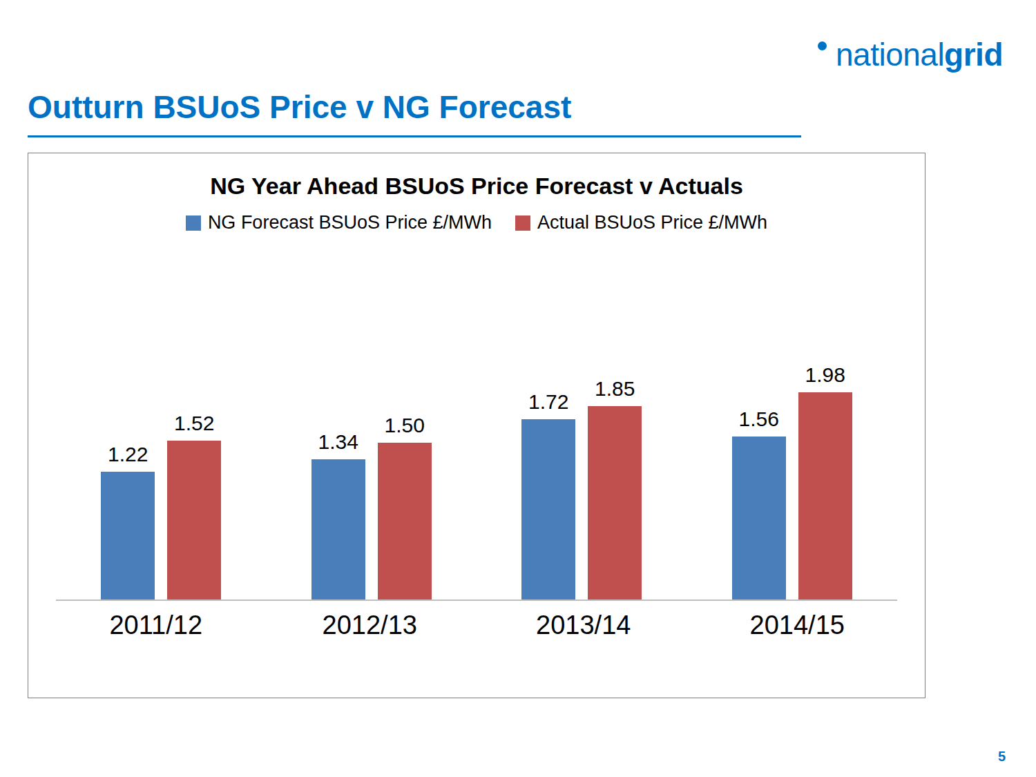nationalgrid
Outturn BSUoS Price v NG Forecast
NG Year Ahead BSUoS Price Forecast v Actuals
NG Forecast BSUoS Price £/MWh
Actual BSUoS Price £/MWh
1.22
1.52
1.34
1.50
1.72
1.85
1.56
1.98
2011/12 2012/13 2013/14 2014/15
5